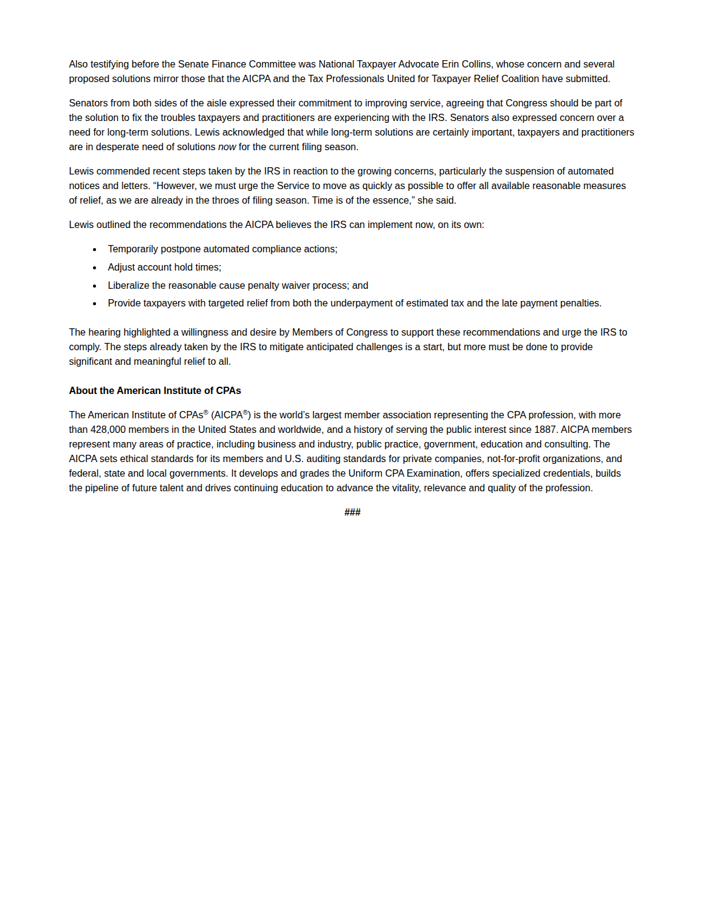Also testifying before the Senate Finance Committee was National Taxpayer Advocate Erin Collins, whose concern and several proposed solutions mirror those that the AICPA and the Tax Professionals United for Taxpayer Relief Coalition have submitted.
Senators from both sides of the aisle expressed their commitment to improving service, agreeing that Congress should be part of the solution to fix the troubles taxpayers and practitioners are experiencing with the IRS. Senators also expressed concern over a need for long-term solutions. Lewis acknowledged that while long-term solutions are certainly important, taxpayers and practitioners are in desperate need of solutions now for the current filing season.
Lewis commended recent steps taken by the IRS in reaction to the growing concerns, particularly the suspension of automated notices and letters. “However, we must urge the Service to move as quickly as possible to offer all available reasonable measures of relief, as we are already in the throes of filing season. Time is of the essence,” she said.
Lewis outlined the recommendations the AICPA believes the IRS can implement now, on its own:
Temporarily postpone automated compliance actions;
Adjust account hold times;
Liberalize the reasonable cause penalty waiver process; and
Provide taxpayers with targeted relief from both the underpayment of estimated tax and the late payment penalties.
The hearing highlighted a willingness and desire by Members of Congress to support these recommendations and urge the IRS to comply. The steps already taken by the IRS to mitigate anticipated challenges is a start, but more must be done to provide significant and meaningful relief to all.
About the American Institute of CPAs
The American Institute of CPAs® (AICPA®) is the world’s largest member association representing the CPA profession, with more than 428,000 members in the United States and worldwide, and a history of serving the public interest since 1887. AICPA members represent many areas of practice, including business and industry, public practice, government, education and consulting. The AICPA sets ethical standards for its members and U.S. auditing standards for private companies, not-for-profit organizations, and federal, state and local governments. It develops and grades the Uniform CPA Examination, offers specialized credentials, builds the pipeline of future talent and drives continuing education to advance the vitality, relevance and quality of the profession.
###